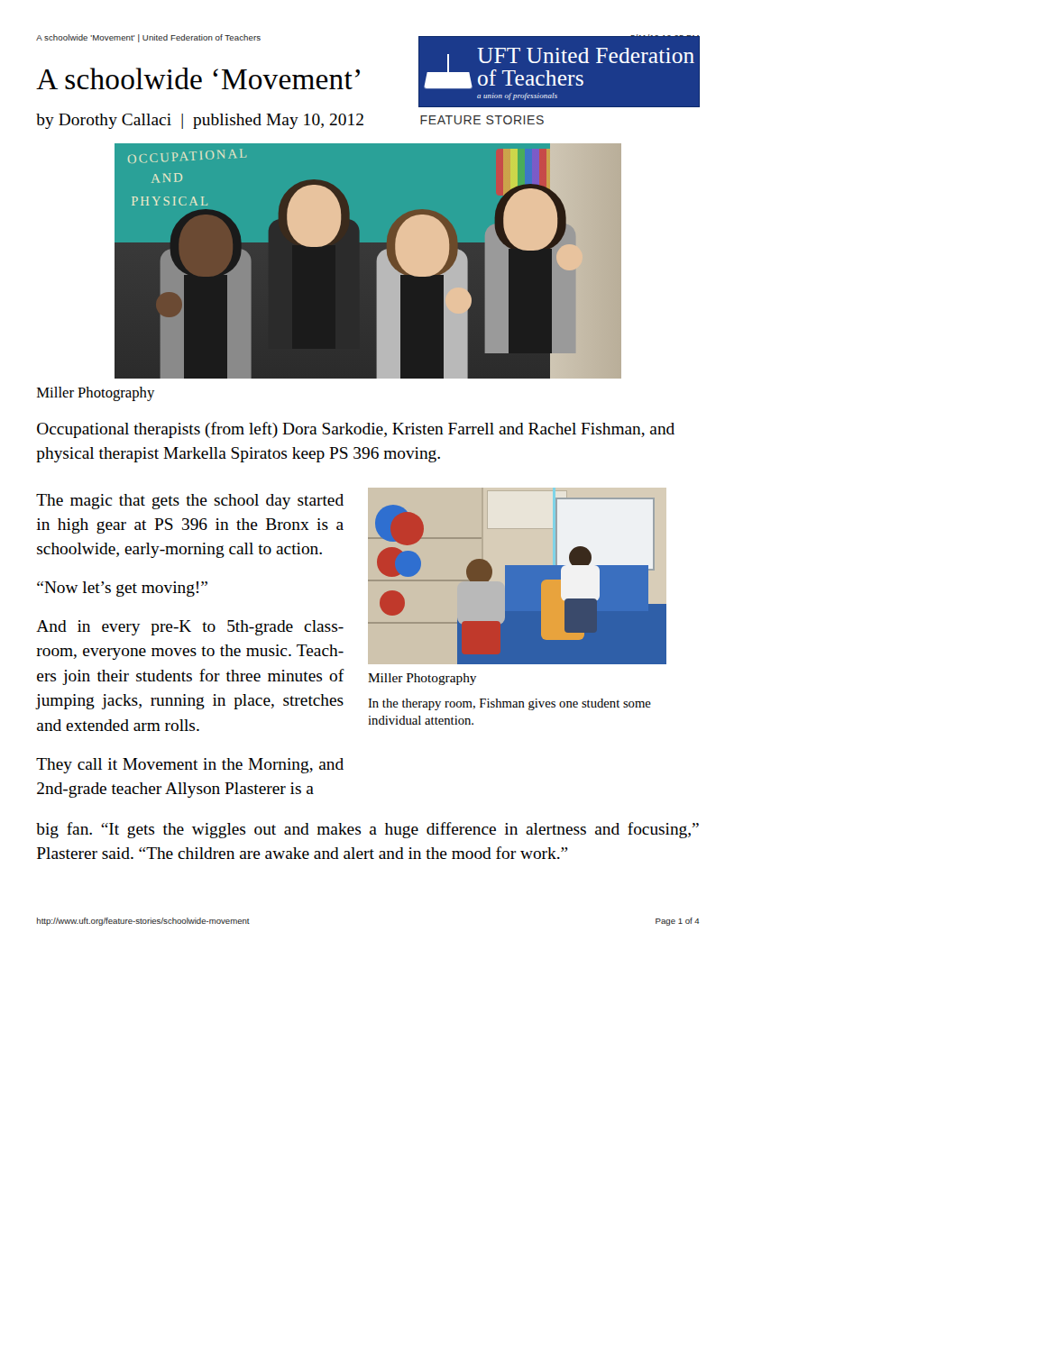A schoolwide 'Movement' | United Federation of Teachers 5/11/12 12:25 PM
UFT United Federation of Teachers a union of professionals
FEATURE STORIES
A schoolwide ‘Movement’
by Dorothy Callaci | published May 10, 2012
OCCUPATIONAL
AND
PHYSICAL
Miller Photography
Occupational therapists (from left) Dora Sarkodie, Kristen Farrell and Rachel Fishman, and physical therapist Markella Spiratos keep PS 396 moving.
The magic that gets the school day started in high gear at PS 396 in the Bronx is a schoolwide, early-morning call to action.
“Now let’s get moving!”
And in every pre-K to 5th-grade class-room, everyone moves to the music. Teach-ers join their students for three minutes of jumping jacks, running in place, stretches and extended arm rolls.
They call it Movement in the Morning, and 2nd-grade teacher Allyson Plasterer is a
Miller Photography
In the therapy room, Fishman gives one student some individual attention.
big fan. “It gets the wiggles out and makes a huge difference in alertness and focusing,” Plasterer said. “The children are awake and alert and in the mood for work.”
http://www.uft.org/feature-stories/schoolwide-movement Page 1 of 4